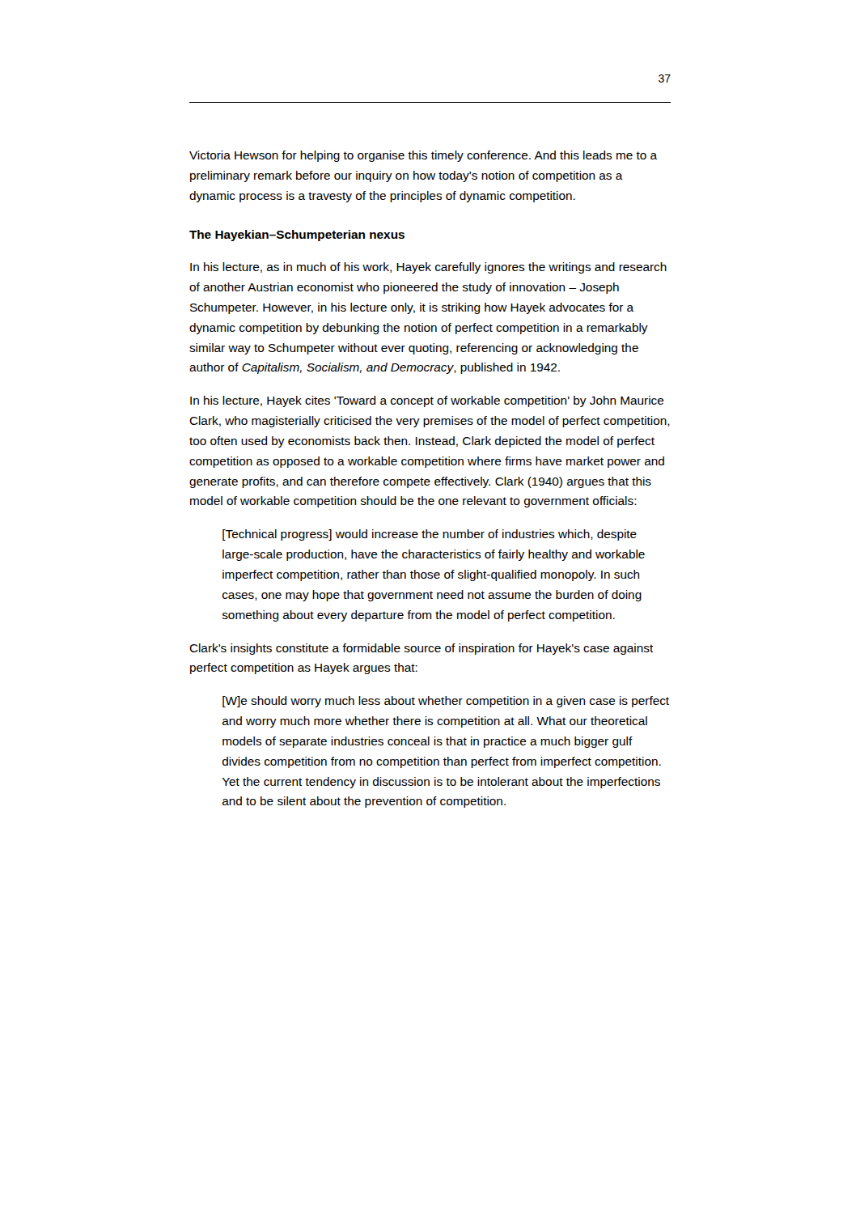37
Victoria Hewson for helping to organise this timely conference. And this leads me to a preliminary remark before our inquiry on how today's notion of competition as a dynamic process is a travesty of the principles of dynamic competition.
The Hayekian–Schumpeterian nexus
In his lecture, as in much of his work, Hayek carefully ignores the writings and research of another Austrian economist who pioneered the study of innovation – Joseph Schumpeter. However, in his lecture only, it is striking how Hayek advocates for a dynamic competition by debunking the notion of perfect competition in a remarkably similar way to Schumpeter without ever quoting, referencing or acknowledging the author of Capitalism, Socialism, and Democracy, published in 1942.
In his lecture, Hayek cites 'Toward a concept of workable competition' by John Maurice Clark, who magisterially criticised the very premises of the model of perfect competition, too often used by economists back then. Instead, Clark depicted the model of perfect competition as opposed to a workable competition where firms have market power and generate profits, and can therefore compete effectively. Clark (1940) argues that this model of workable competition should be the one relevant to government officials:
[Technical progress] would increase the number of industries which, despite large-scale production, have the characteristics of fairly healthy and workable imperfect competition, rather than those of slight-qualified monopoly. In such cases, one may hope that government need not assume the burden of doing something about every departure from the model of perfect competition.
Clark's insights constitute a formidable source of inspiration for Hayek's case against perfect competition as Hayek argues that:
[W]e should worry much less about whether competition in a given case is perfect and worry much more whether there is competition at all. What our theoretical models of separate industries conceal is that in practice a much bigger gulf divides competition from no competition than perfect from imperfect competition. Yet the current tendency in discussion is to be intolerant about the imperfections and to be silent about the prevention of competition.